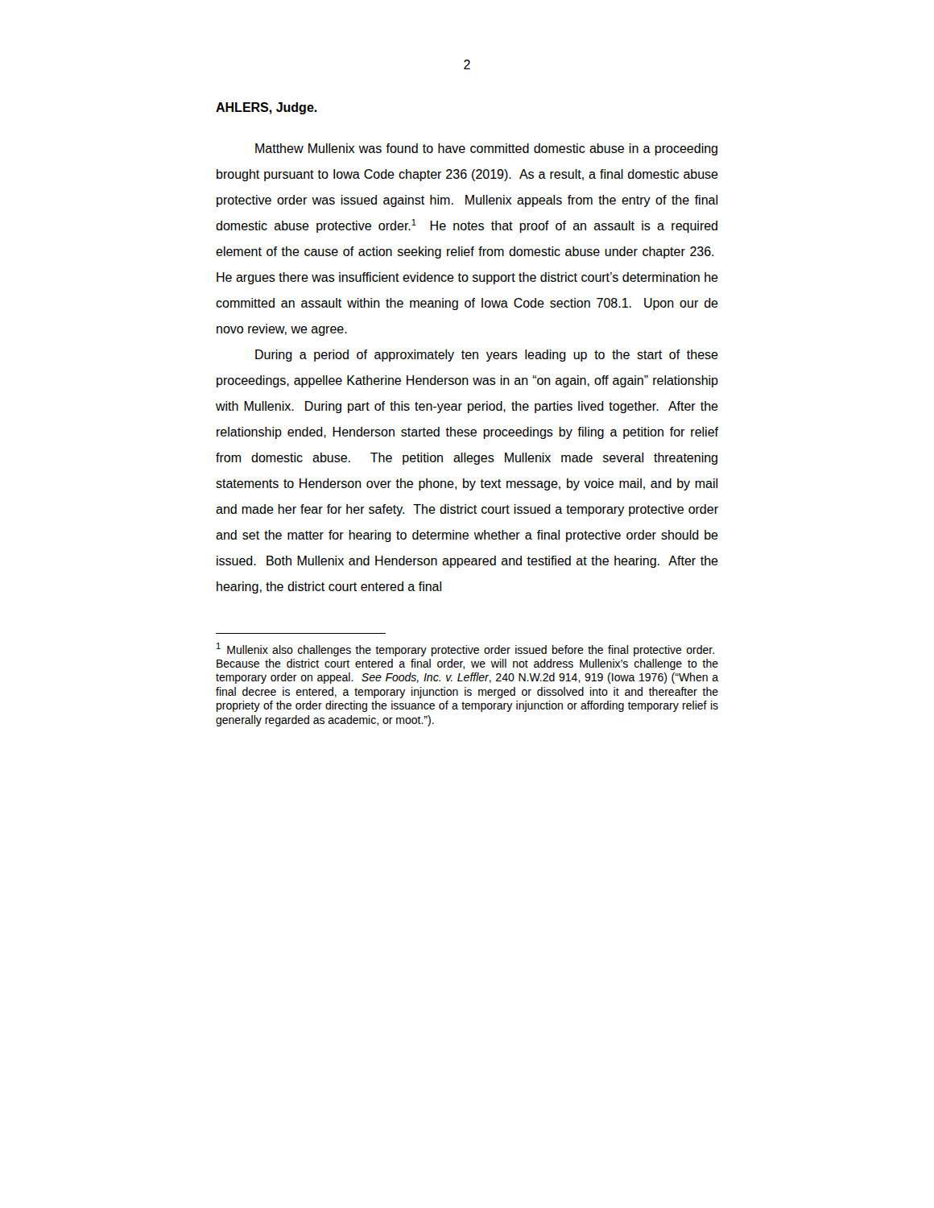2
AHLERS, Judge.
Matthew Mullenix was found to have committed domestic abuse in a proceeding brought pursuant to Iowa Code chapter 236 (2019). As a result, a final domestic abuse protective order was issued against him. Mullenix appeals from the entry of the final domestic abuse protective order.1 He notes that proof of an assault is a required element of the cause of action seeking relief from domestic abuse under chapter 236. He argues there was insufficient evidence to support the district court’s determination he committed an assault within the meaning of Iowa Code section 708.1. Upon our de novo review, we agree.
During a period of approximately ten years leading up to the start of these proceedings, appellee Katherine Henderson was in an “on again, off again” relationship with Mullenix. During part of this ten-year period, the parties lived together. After the relationship ended, Henderson started these proceedings by filing a petition for relief from domestic abuse. The petition alleges Mullenix made several threatening statements to Henderson over the phone, by text message, by voice mail, and by mail and made her fear for her safety. The district court issued a temporary protective order and set the matter for hearing to determine whether a final protective order should be issued. Both Mullenix and Henderson appeared and testified at the hearing. After the hearing, the district court entered a final
1 Mullenix also challenges the temporary protective order issued before the final protective order. Because the district court entered a final order, we will not address Mullenix’s challenge to the temporary order on appeal. See Foods, Inc. v. Leffler, 240 N.W.2d 914, 919 (Iowa 1976) (“When a final decree is entered, a temporary injunction is merged or dissolved into it and thereafter the propriety of the order directing the issuance of a temporary injunction or affording temporary relief is generally regarded as academic, or moot.”).